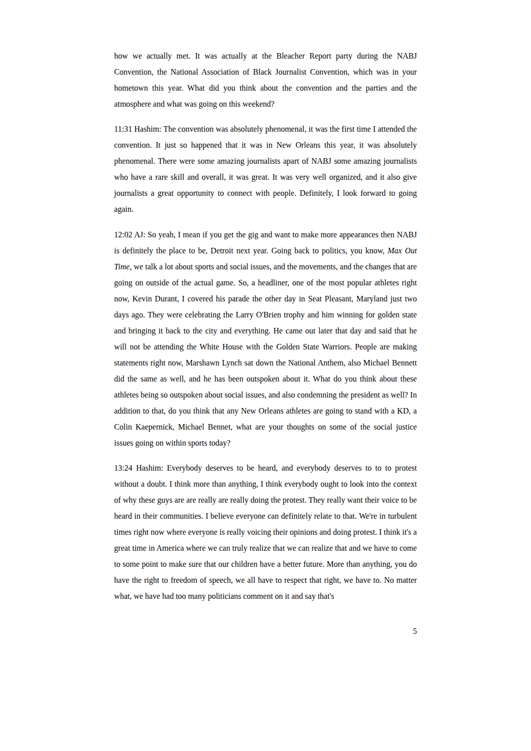how we actually met. It was actually at the Bleacher Report party during the NABJ Convention, the National Association of Black Journalist Convention, which was in your hometown this year. What did you think about the convention and the parties and the atmosphere and what was going on this weekend?
11:31 Hashim: The convention was absolutely phenomenal, it was the first time I attended the convention. It just so happened that it was in New Orleans this year, it was absolutely phenomenal. There were some amazing journalists apart of NABJ some amazing journalists who have a rare skill and overall, it was great. It was very well organized, and it also give journalists a great opportunity to connect with people. Definitely, I look forward to going again.
12:02 AJ: So yeah, I mean if you get the gig and want to make more appearances then NABJ is definitely the place to be, Detroit next year. Going back to politics, you know, Max Out Time, we talk a lot about sports and social issues, and the movements, and the changes that are going on outside of the actual game. So, a headliner, one of the most popular athletes right now, Kevin Durant, I covered his parade the other day in Seat Pleasant, Maryland just two days ago. They were celebrating the Larry O'Brien trophy and him winning for golden state and bringing it back to the city and everything. He came out later that day and said that he will not be attending the White House with the Golden State Warriors. People are making statements right now, Marshawn Lynch sat down the National Anthem, also Michael Bennett did the same as well, and he has been outspoken about it. What do you think about these athletes being so outspoken about social issues, and also condemning the president as well? In addition to that, do you think that any New Orleans athletes are going to stand with a KD, a Colin Kaepernick, Michael Bennet, what are your thoughts on some of the social justice issues going on within sports today?
13:24 Hashim: Everybody deserves to be heard, and everybody deserves to to to protest without a doubt. I think more than anything, I think everybody ought to look into the context of why these guys are are really are really doing the protest. They really want their voice to be heard in their communities. I believe everyone can definitely relate to that. We're in turbulent times right now where everyone is really voicing their opinions and doing protest. I think it's a great time in America where we can truly realize that we can realize that and we have to come to some point to make sure that our children have a better future. More than anything, you do have the right to freedom of speech, we all have to respect that right, we have to. No matter what, we have had too many politicians comment on it and say that's
5